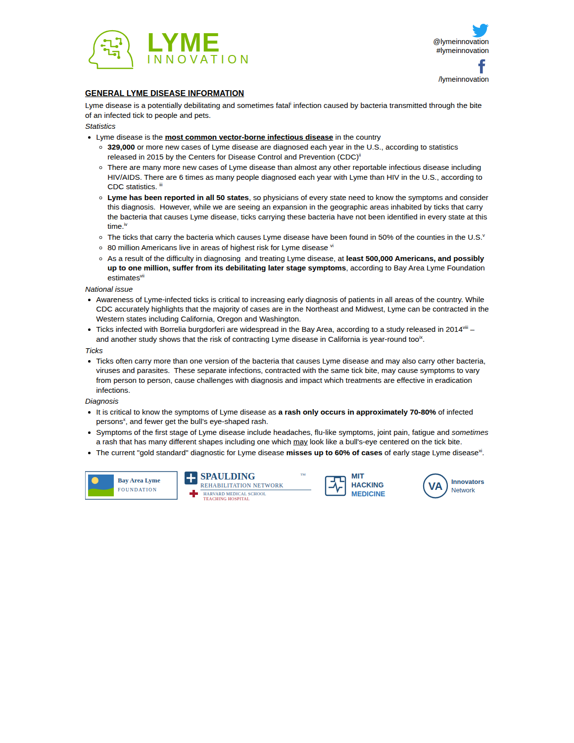LYME INNOVATION
@lymeinnovation
#lymeinnovation
/lymeinnovation
GENERAL LYME DISEASE INFORMATION
Lyme disease is a potentially debilitating and sometimes fatali infection caused by bacteria transmitted through the bite of an infected tick to people and pets.
Statistics
Lyme disease is the most common vector-borne infectious disease in the country
329,000 or more new cases of Lyme disease are diagnosed each year in the U.S., according to statistics released in 2015 by the Centers for Disease Control and Prevention (CDC)ii
There are many more new cases of Lyme disease than almost any other reportable infectious disease including HIV/AIDS. There are 6 times as many people diagnosed each year with Lyme than HIV in the U.S., according to CDC statistics. iii
Lyme has been reported in all 50 states, so physicians of every state need to know the symptoms and consider this diagnosis. However, while we are seeing an expansion in the geographic areas inhabited by ticks that carry the bacteria that causes Lyme disease, ticks carrying these bacteria have not been identified in every state at this time.iv
The ticks that carry the bacteria which causes Lyme disease have been found in 50% of the counties in the U.S.v
80 million Americans live in areas of highest risk for Lyme disease vi
As a result of the difficulty in diagnosing and treating Lyme disease, at least 500,000 Americans, and possibly up to one million, suffer from its debilitating later stage symptoms, according to Bay Area Lyme Foundation estimatesvii
National issue
Awareness of Lyme-infected ticks is critical to increasing early diagnosis of patients in all areas of the country. While CDC accurately highlights that the majority of cases are in the Northeast and Midwest, Lyme can be contracted in the Western states including California, Oregon and Washington.
Ticks infected with Borrelia burgdorferi are widespread in the Bay Area, according to a study released in 2014viii – and another study shows that the risk of contracting Lyme disease in California is year-round tooix.
Ticks
Ticks often carry more than one version of the bacteria that causes Lyme disease and may also carry other bacteria, viruses and parasites. These separate infections, contracted with the same tick bite, may cause symptoms to vary from person to person, cause challenges with diagnosis and impact which treatments are effective in eradication infections.
Diagnosis
It is critical to know the symptoms of Lyme disease as a rash only occurs in approximately 70-80% of infected personsx, and fewer get the bull’s eye-shaped rash.
Symptoms of the first stage of Lyme disease include headaches, flu-like symptoms, joint pain, fatigue and sometimes a rash that has many different shapes including one which may look like a bull's-eye centered on the tick bite.
The current "gold standard" diagnostic for Lyme disease misses up to 60% of cases of early stage Lyme diseasexi.
Bay Area Lyme FOUNDATION
SPAULDING TM REHABILITATION NETWORK HARVARD MEDICAL SCHOOL TEACHING HOSPITAL
MIT HACKING MEDICINE
VA Innovators Network